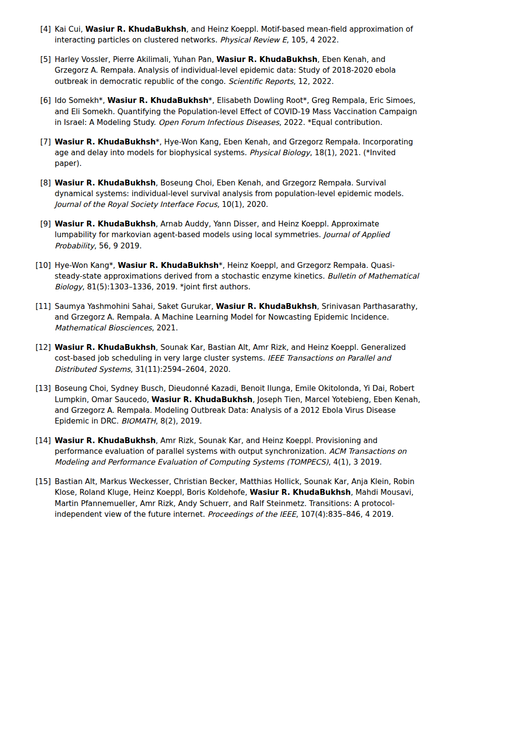[4] Kai Cui, Wasiur R. KhudaBukhsh, and Heinz Koeppl. Motif-based mean-field approximation of interacting particles on clustered networks. Physical Review E, 105, 4 2022.
[5] Harley Vossler, Pierre Akilimali, Yuhan Pan, Wasiur R. KhudaBukhsh, Eben Kenah, and Grzegorz A. Rempała. Analysis of individual-level epidemic data: Study of 2018-2020 ebola outbreak in democratic republic of the congo. Scientific Reports, 12, 2022.
[6] Ido Somekh*, Wasiur R. KhudaBukhsh*, Elisabeth Dowling Root*, Greg Rempala, Eric Simoes, and Eli Somekh. Quantifying the Population-level Effect of COVID-19 Mass Vaccination Campaign in Israel: A Modeling Study. Open Forum Infectious Diseases, 2022. *Equal contribution.
[7] Wasiur R. KhudaBukhsh*, Hye-Won Kang, Eben Kenah, and Grzegorz Rempała. Incorporating age and delay into models for biophysical systems. Physical Biology, 18(1), 2021. (*Invited paper).
[8] Wasiur R. KhudaBukhsh, Boseung Choi, Eben Kenah, and Grzegorz Rempała. Survival dynamical systems: individual-level survival analysis from population-level epidemic models. Journal of the Royal Society Interface Focus, 10(1), 2020.
[9] Wasiur R. KhudaBukhsh, Arnab Auddy, Yann Disser, and Heinz Koeppl. Approximate lumpability for markovian agent-based models using local symmetries. Journal of Applied Probability, 56, 9 2019.
[10] Hye-Won Kang*, Wasiur R. KhudaBukhsh*, Heinz Koeppl, and Grzegorz Rempała. Quasi-steady-state approximations derived from a stochastic enzyme kinetics. Bulletin of Mathematical Biology, 81(5):1303–1336, 2019. *joint first authors.
[11] Saumya Yashmohini Sahai, Saket Gurukar, Wasiur R. KhudaBukhsh, Srinivasan Parthasarathy, and Grzegorz A. Rempała. A Machine Learning Model for Nowcasting Epidemic Incidence. Mathematical Biosciences, 2021.
[12] Wasiur R. KhudaBukhsh, Sounak Kar, Bastian Alt, Amr Rizk, and Heinz Koeppl. Generalized cost-based job scheduling in very large cluster systems. IEEE Transactions on Parallel and Distributed Systems, 31(11):2594–2604, 2020.
[13] Boseung Choi, Sydney Busch, Dieudonné Kazadi, Benoit Ilunga, Emile Okitolonda, Yi Dai, Robert Lumpkin, Omar Saucedo, Wasiur R. KhudaBukhsh, Joseph Tien, Marcel Yotebieng, Eben Kenah, and Grzegorz A. Rempała. Modeling Outbreak Data: Analysis of a 2012 Ebola Virus Disease Epidemic in DRC. BIOMATH, 8(2), 2019.
[14] Wasiur R. KhudaBukhsh, Amr Rizk, Sounak Kar, and Heinz Koeppl. Provisioning and performance evaluation of parallel systems with output synchronization. ACM Transactions on Modeling and Performance Evaluation of Computing Systems (TOMPECS), 4(1), 3 2019.
[15] Bastian Alt, Markus Weckesser, Christian Becker, Matthias Hollick, Sounak Kar, Anja Klein, Robin Klose, Roland Kluge, Heinz Koeppl, Boris Koldehofe, Wasiur R. KhudaBukhsh, Mahdi Mousavi, Martin Pfannemueller, Amr Rizk, Andy Schuerr, and Ralf Steinmetz. Transitions: A protocol-independent view of the future internet. Proceedings of the IEEE, 107(4):835–846, 4 2019.